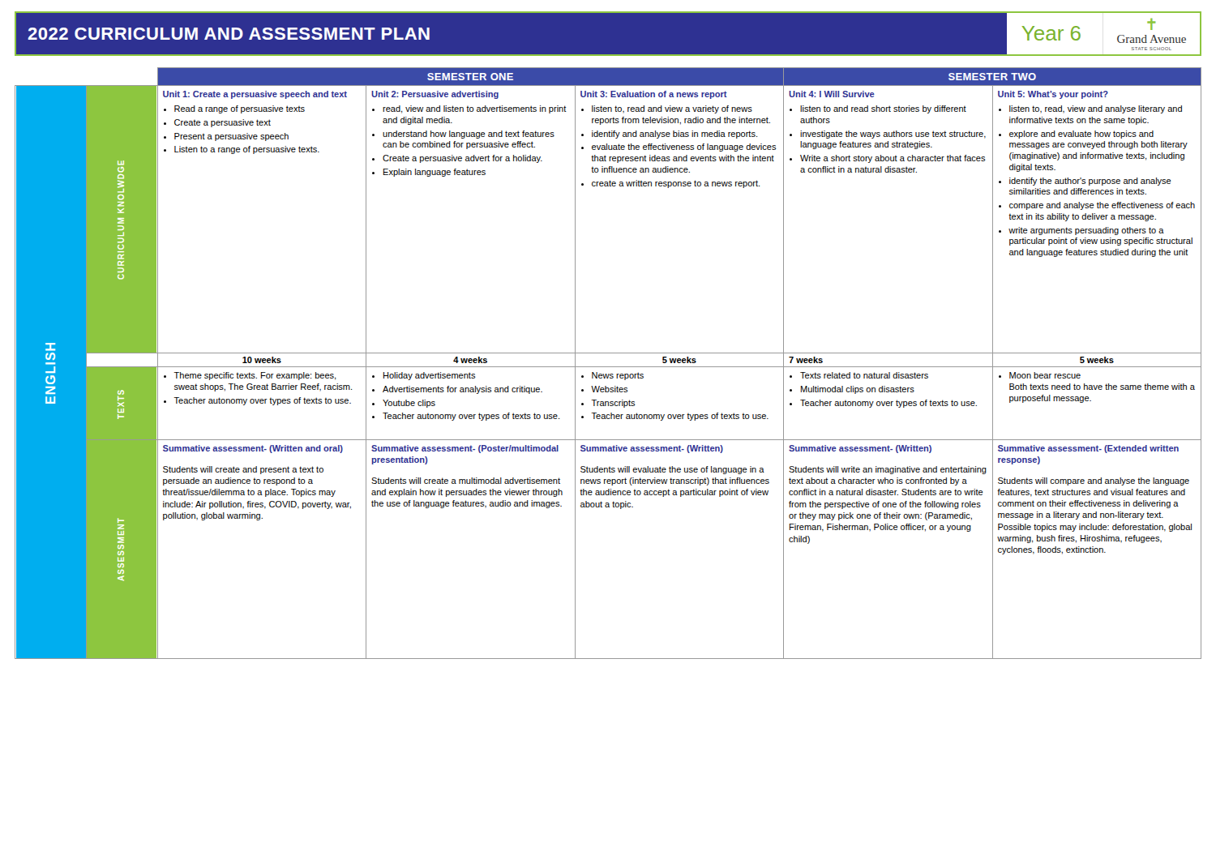2022 Curriculum and Assessment Plan
Year 6
✝
Grand Avenue
State School
| | | SEMESTER ONE | SEMESTER TWO |
| ENGLISH | CURRICULUM KNOLWDGE | Unit 1: Create a persuasive speech and text Read a range of persuasive texts Create a persuasive text Present a persuasive speech Listen to a range of persuasive texts. | Unit 2: Persuasive advertising read, view and listen to advertisements in print and digital media. understand how language and text features can be combined for persuasive effect. Create a persuasive advert for a holiday. Explain language features | Unit 3: Evaluation of a news report listen to, read and view a variety of news reports from television, radio and the internet. identify and analyse bias in media reports. evaluate the effectiveness of language devices that represent ideas and events with the intent to influence an audience. create a written response to a news report. | Unit 4: I Will Survive listen to and read short stories by different authors investigate the ways authors use text structure, language features and strategies. Write a short story about a character that faces a conflict in a natural disaster. | Unit 5: What’s your point? listen to, read, view and analyse literary and informative texts on the same topic. explore and evaluate how topics and messages are conveyed through both literary (imaginative) and informative texts, including digital texts. identify the author's purpose and analyse similarities and differences in texts. compare and analyse the effectiveness of each text in its ability to deliver a message. write arguments persuading others to a particular point of view using specific structural and language features studied during the unit |
| | 10 weeks | 4 weeks | 5 weeks | 7 weeks | 5 weeks |
| TEXTS | Theme specific texts. For example: bees, sweat shops, The Great Barrier Reef, racism. Teacher autonomy over types of texts to use. | Holiday advertisements Advertisements for analysis and critique. Youtube clips Teacher autonomy over types of texts to use. | News reports Websites Transcripts Teacher autonomy over types of texts to use. | Texts related to natural disasters Multimodal clips on disasters Teacher autonomy over types of texts to use. | Moon bear rescue Both texts need to have the same theme with a purposeful message. |
| ASSESSMENT | Summative assessment- (Written and oral) Students will create and present a text to persuade an audience to respond to a threat/issue/dilemma to a place. Topics may include: Air pollution, fires, COVID, poverty, war, pollution, global warming. | Summative assessment- (Poster/multimodal presentation) Students will create a multimodal advertisement and explain how it persuades the viewer through the use of language features, audio and images. | Summative assessment- (Written) Students will evaluate the use of language in a news report (interview transcript) that influences the audience to accept a particular point of view about a topic. | Summative assessment- (Written) Students will write an imaginative and entertaining text about a character who is confronted by a conflict in a natural disaster. Students are to write from the perspective of one of the following roles or they may pick one of their own: (Paramedic, Fireman, Fisherman, Police officer, or a young child) | Summative assessment- (Extended written response) Students will compare and analyse the language features, text structures and visual features and comment on their effectiveness in delivering a message in a literary and non-literary text. Possible topics may include: deforestation, global warming, bush fires, Hiroshima, refugees, cyclones, floods, extinction. |